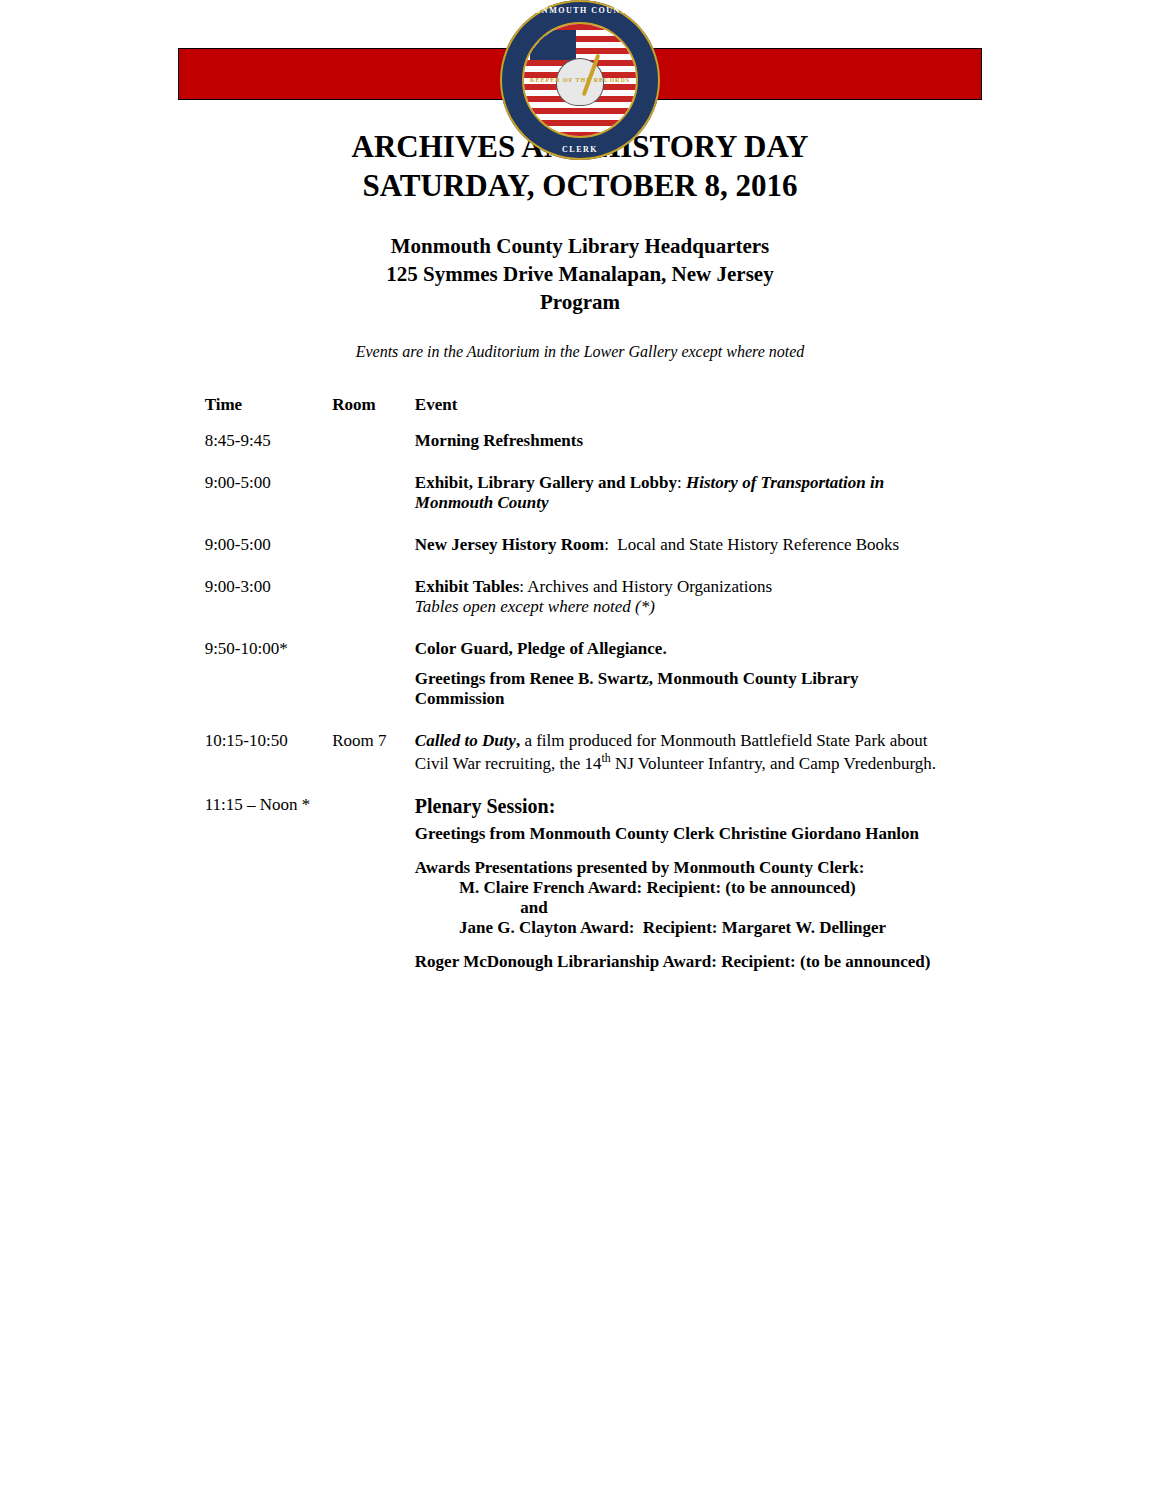Monmouth County
Keeper of the Records
Clerk
ARCHIVES AND HISTORY DAY
SATURDAY, OCTOBER 8, 2016
Monmouth County Library Headquarters
125 Symmes Drive Manalapan, New Jersey
Program
Events are in the Auditorium in the Lower Gallery except where noted
| Time | Room | Event |
| --- | --- | --- |
| 8:45-9:45 | | Morning Refreshments |
| 9:00-5:00 | | Exhibit, Library Gallery and Lobby : History of Transportation in Monmouth County |
| 9:00-5:00 | | New Jersey History Room : Local and State History Reference Books |
| 9:00-3:00 | | Exhibit Tables : Archives and History Organizations Tables open except where noted (*) |
| 9:50-10:00* | | Color Guard, Pledge of Allegiance. Greetings from Renee B. Swartz, Monmouth County Library Commission |
| 10:15-10:50 | Room 7 | Called to Duty , a film produced for Monmouth Battlefield State Park about Civil War recruiting, the 14 th NJ Volunteer Infantry, and Camp Vredenburgh. |
| 11:15 – Noon * | | Plenary Session: Greetings from Monmouth County Clerk Christine Giordano Hanlon Awards Presentations presented by Monmouth County Clerk: M. Claire French Award: Recipient: (to be announced) and Jane G. Clayton Award: Recipient: Margaret W. Dellinger Roger McDonough Librarianship Award: Recipient: (to be announced) |